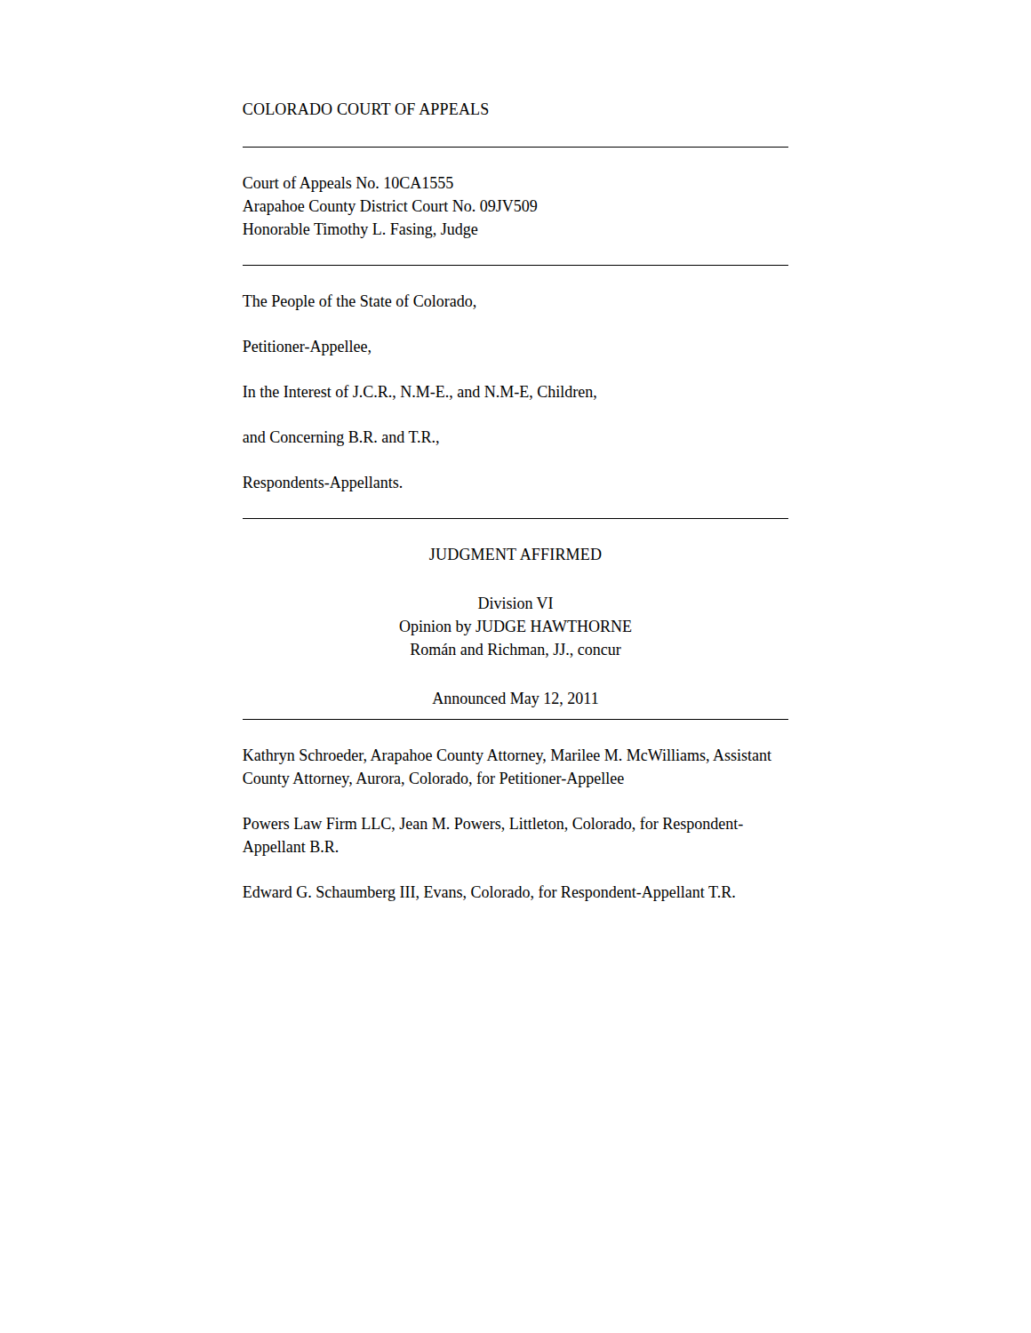COLORADO COURT OF APPEALS
Court of Appeals No. 10CA1555
Arapahoe County District Court No. 09JV509
Honorable Timothy L. Fasing, Judge
The People of the State of Colorado,
Petitioner-Appellee,
In the Interest of J.C.R., N.M-E., and N.M-E, Children,
and Concerning B.R. and T.R.,
Respondents-Appellants.
JUDGMENT AFFIRMED
Division VI
Opinion by JUDGE HAWTHORNE
Román and Richman, JJ., concur
Announced May 12, 2011
Kathryn Schroeder, Arapahoe County Attorney, Marilee M. McWilliams, Assistant County Attorney, Aurora, Colorado, for Petitioner-Appellee
Powers Law Firm LLC, Jean M. Powers, Littleton, Colorado, for Respondent-Appellant B.R.
Edward G. Schaumberg III, Evans, Colorado, for Respondent-Appellant T.R.